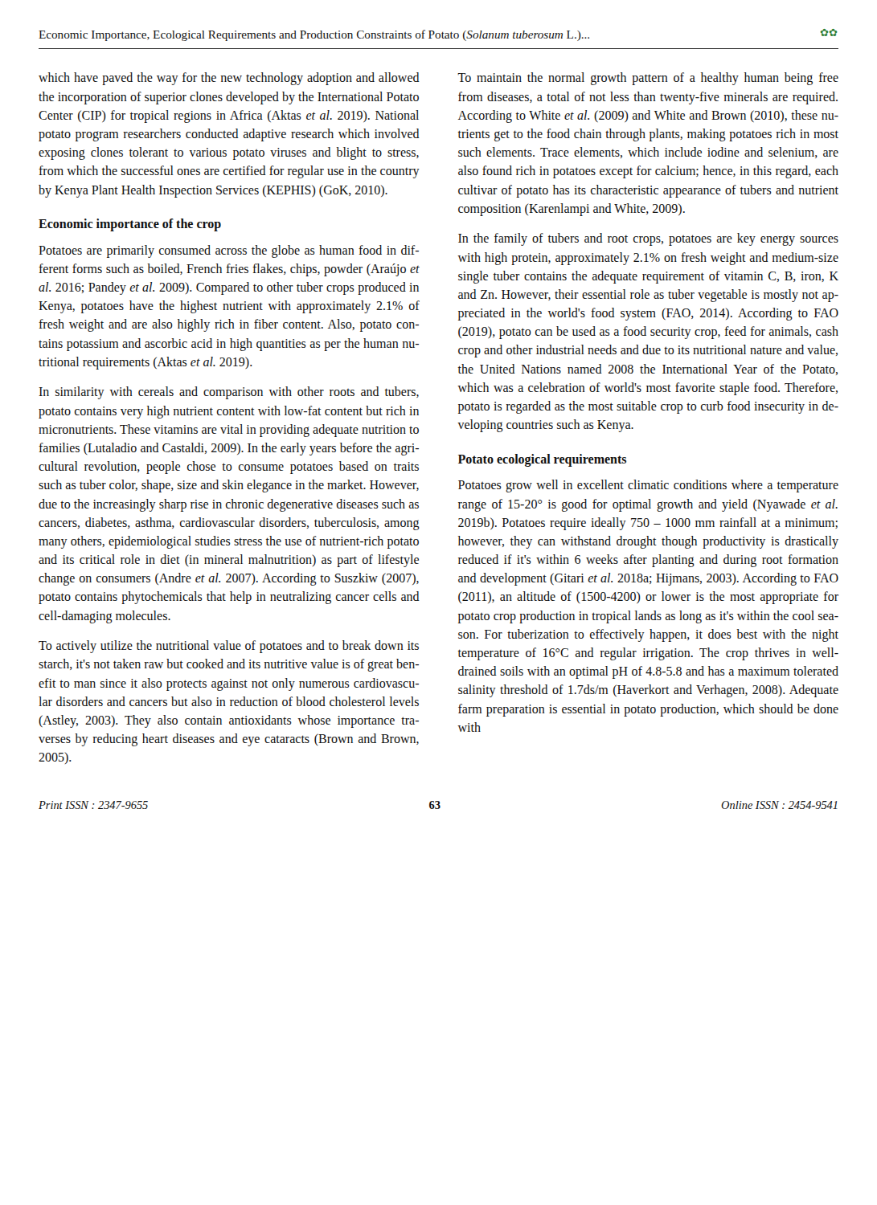Economic Importance, Ecological Requirements and Production Constraints of Potato (Solanum tuberosum L.)...
✿✿
which have paved the way for the new technology adoption and allowed the incorporation of superior clones developed by the International Potato Center (CIP) for tropical regions in Africa (Aktas et al. 2019). National potato program researchers conducted adaptive research which involved exposing clones tolerant to various potato viruses and blight to stress, from which the successful ones are certified for regular use in the country by Kenya Plant Health Inspection Services (KEPHIS) (GoK, 2010).
Economic importance of the crop
Potatoes are primarily consumed across the globe as human food in different forms such as boiled, French fries flakes, chips, powder (Araújo et al. 2016; Pandey et al. 2009). Compared to other tuber crops produced in Kenya, potatoes have the highest nutrient with approximately 2.1% of fresh weight and are also highly rich in fiber content. Also, potato contains potassium and ascorbic acid in high quantities as per the human nutritional requirements (Aktas et al. 2019).
In similarity with cereals and comparison with other roots and tubers, potato contains very high nutrient content with low-fat content but rich in micronutrients. These vitamins are vital in providing adequate nutrition to families (Lutaladio and Castaldi, 2009). In the early years before the agricultural revolution, people chose to consume potatoes based on traits such as tuber color, shape, size and skin elegance in the market. However, due to the increasingly sharp rise in chronic degenerative diseases such as cancers, diabetes, asthma, cardiovascular disorders, tuberculosis, among many others, epidemiological studies stress the use of nutrient-rich potato and its critical role in diet (in mineral malnutrition) as part of lifestyle change on consumers (Andre et al. 2007). According to Suszkiw (2007), potato contains phytochemicals that help in neutralizing cancer cells and cell-damaging molecules.
To actively utilize the nutritional value of potatoes and to break down its starch, it's not taken raw but cooked and its nutritive value is of great benefit to man since it also protects against not only numerous cardiovascular disorders and cancers but also in reduction of blood cholesterol levels (Astley, 2003). They also contain antioxidants whose importance traverses by reducing heart diseases and eye cataracts (Brown and Brown, 2005).
To maintain the normal growth pattern of a healthy human being free from diseases, a total of not less than twenty-five minerals are required. According to White et al. (2009) and White and Brown (2010), these nutrients get to the food chain through plants, making potatoes rich in most such elements. Trace elements, which include iodine and selenium, are also found rich in potatoes except for calcium; hence, in this regard, each cultivar of potato has its characteristic appearance of tubers and nutrient composition (Karenlampi and White, 2009).
In the family of tubers and root crops, potatoes are key energy sources with high protein, approximately 2.1% on fresh weight and medium-size single tuber contains the adequate requirement of vitamin C, B, iron, K and Zn. However, their essential role as tuber vegetable is mostly not appreciated in the world's food system (FAO, 2014). According to FAO (2019), potato can be used as a food security crop, feed for animals, cash crop and other industrial needs and due to its nutritional nature and value, the United Nations named 2008 the International Year of the Potato, which was a celebration of world's most favorite staple food. Therefore, potato is regarded as the most suitable crop to curb food insecurity in developing countries such as Kenya.
Potato ecological requirements
Potatoes grow well in excellent climatic conditions where a temperature range of 15-20° is good for optimal growth and yield (Nyawade et al. 2019b). Potatoes require ideally 750 – 1000 mm rainfall at a minimum; however, they can withstand drought though productivity is drastically reduced if it's within 6 weeks after planting and during root formation and development (Gitari et al. 2018a; Hijmans, 2003). According to FAO (2011), an altitude of (1500-4200) or lower is the most appropriate for potato crop production in tropical lands as long as it's within the cool season. For tuberization to effectively happen, it does best with the night temperature of 16°C and regular irrigation. The crop thrives in well-drained soils with an optimal pH of 4.8-5.8 and has a maximum tolerated salinity threshold of 1.7ds/m (Haverkort and Verhagen, 2008). Adequate farm preparation is essential in potato production, which should be done with
Print ISSN : 2347-9655
63
Online ISSN : 2454-9541